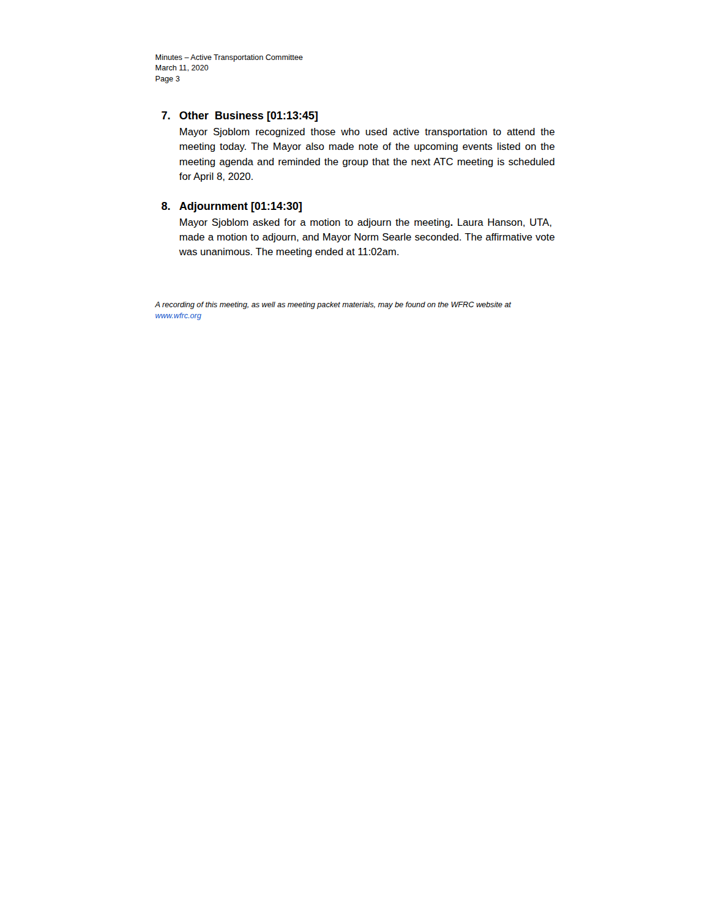Minutes – Active Transportation Committee
March 11, 2020
Page 3
7.
Other Business [01:13:45]
Mayor Sjoblom recognized those who used active transportation to attend the meeting today. The Mayor also made note of the upcoming events listed on the meeting agenda and reminded the group that the next ATC meeting is scheduled for April 8, 2020.
8.
Adjournment [01:14:30]
Mayor Sjoblom asked for a motion to adjourn the meeting. Laura Hanson, UTA, made a motion to adjourn, and Mayor Norm Searle seconded. The affirmative vote was unanimous. The meeting ended at 11:02am.
A recording of this meeting, as well as meeting packet materials, may be found on the WFRC website at www.wfrc.org